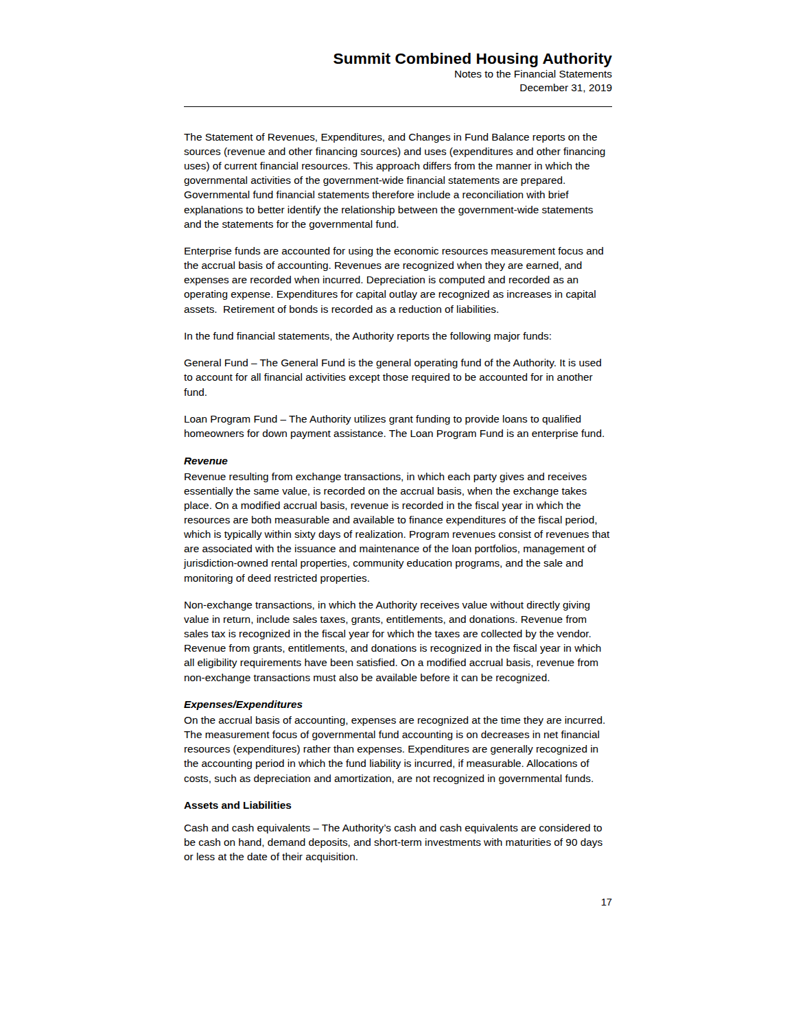Summit Combined Housing Authority
Notes to the Financial Statements
December 31, 2019
The Statement of Revenues, Expenditures, and Changes in Fund Balance reports on the sources (revenue and other financing sources) and uses (expenditures and other financing uses) of current financial resources. This approach differs from the manner in which the governmental activities of the government-wide financial statements are prepared. Governmental fund financial statements therefore include a reconciliation with brief explanations to better identify the relationship between the government-wide statements and the statements for the governmental fund.
Enterprise funds are accounted for using the economic resources measurement focus and the accrual basis of accounting. Revenues are recognized when they are earned, and expenses are recorded when incurred. Depreciation is computed and recorded as an operating expense. Expenditures for capital outlay are recognized as increases in capital assets. Retirement of bonds is recorded as a reduction of liabilities.
In the fund financial statements, the Authority reports the following major funds:
General Fund – The General Fund is the general operating fund of the Authority. It is used to account for all financial activities except those required to be accounted for in another fund.
Loan Program Fund – The Authority utilizes grant funding to provide loans to qualified homeowners for down payment assistance. The Loan Program Fund is an enterprise fund.
Revenue
Revenue resulting from exchange transactions, in which each party gives and receives essentially the same value, is recorded on the accrual basis, when the exchange takes place. On a modified accrual basis, revenue is recorded in the fiscal year in which the resources are both measurable and available to finance expenditures of the fiscal period, which is typically within sixty days of realization. Program revenues consist of revenues that are associated with the issuance and maintenance of the loan portfolios, management of jurisdiction-owned rental properties, community education programs, and the sale and monitoring of deed restricted properties.
Non-exchange transactions, in which the Authority receives value without directly giving value in return, include sales taxes, grants, entitlements, and donations. Revenue from sales tax is recognized in the fiscal year for which the taxes are collected by the vendor. Revenue from grants, entitlements, and donations is recognized in the fiscal year in which all eligibility requirements have been satisfied. On a modified accrual basis, revenue from non-exchange transactions must also be available before it can be recognized.
Expenses/Expenditures
On the accrual basis of accounting, expenses are recognized at the time they are incurred. The measurement focus of governmental fund accounting is on decreases in net financial resources (expenditures) rather than expenses. Expenditures are generally recognized in the accounting period in which the fund liability is incurred, if measurable. Allocations of costs, such as depreciation and amortization, are not recognized in governmental funds.
Assets and Liabilities
Cash and cash equivalents – The Authority’s cash and cash equivalents are considered to be cash on hand, demand deposits, and short-term investments with maturities of 90 days or less at the date of their acquisition.
17